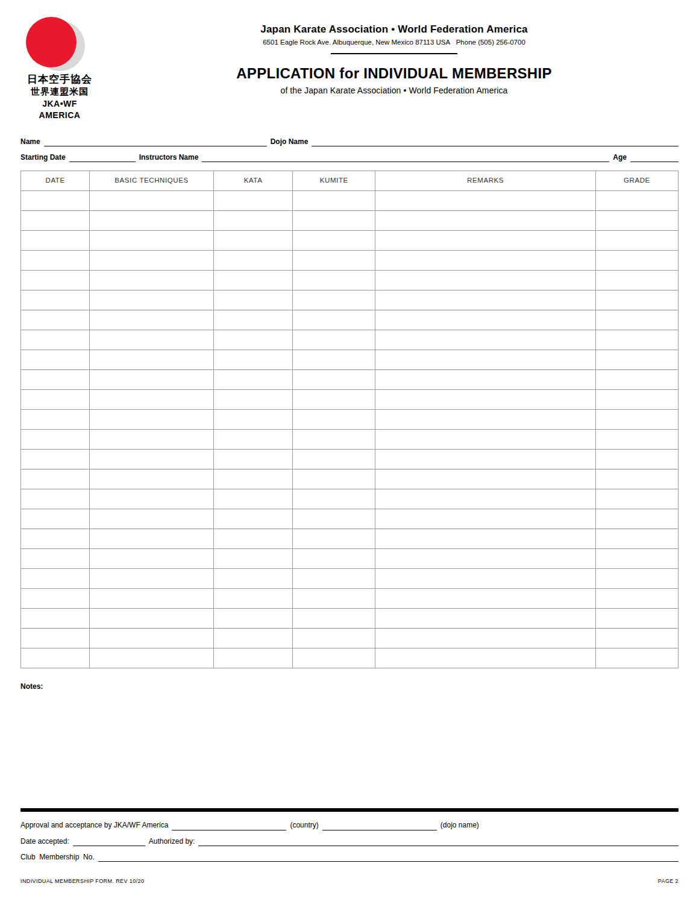日本空手協会
世界連盟米国
JKA•WF AMERICA
Japan Karate Association • World Federation America
6501 Eagle Rock Ave. Albuquerque, New Mexico 87113 USA Phone (505) 256-0700
APPLICATION for INDIVIDUAL MEMBERSHIP
of the Japan Karate Association • World Federation America
Name Dojo Name
Starting Date Instructors Name Age
| DATE | BASIC TECHNIQUES | KATA | KUMITE | REMARKS | GRADE |
| --- | --- | --- | --- | --- | --- |
Notes:
Approval and acceptance by JKA/WF America (country) (dojo name)
Date accepted: Authorized by:
Club Membership No.
INDIVIDUAL MEMBERSHIP FORM. REV 10/20 PAGE 2